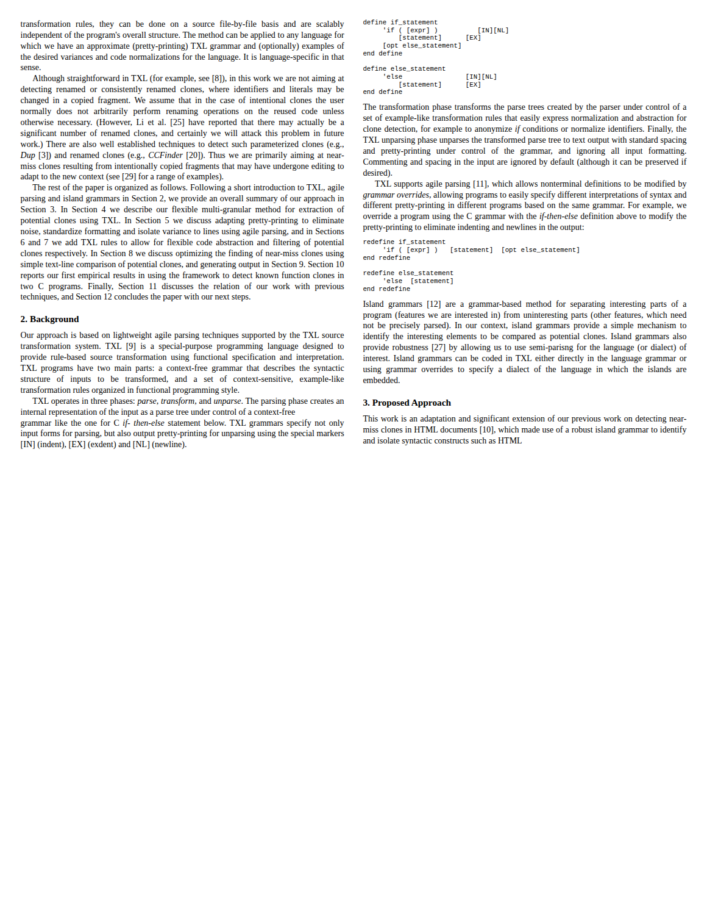transformation rules, they can be done on a source file-by-file basis and are scalably independent of the program's overall structure. The method can be applied to any language for which we have an approximate (pretty-printing) TXL grammar and (optionally) examples of the desired variances and code normalizations for the language. It is language-specific in that sense.
Although straightforward in TXL (for example, see [8]), in this work we are not aiming at detecting renamed or consistently renamed clones, where identifiers and literals may be changed in a copied fragment. We assume that in the case of intentional clones the user normally does not arbitrarily perform renaming operations on the reused code unless otherwise necessary. (However, Li et al. [25] have reported that there may actually be a significant number of renamed clones, and certainly we will attack this problem in future work.) There are also well established techniques to detect such parameterized clones (e.g., Dup [3]) and renamed clones (e.g., CCFinder [20]). Thus we are primarily aiming at near-miss clones resulting from intentionally copied fragments that may have undergone editing to adapt to the new context (see [29] for a range of examples).
The rest of the paper is organized as follows. Following a short introduction to TXL, agile parsing and island grammars in Section 2, we provide an overall summary of our approach in Section 3. In Section 4 we describe our flexible multi-granular method for extraction of potential clones using TXL. In Section 5 we discuss adapting pretty-printing to eliminate noise, standardize formatting and isolate variance to lines using agile parsing, and in Sections 6 and 7 we add TXL rules to allow for flexible code abstraction and filtering of potential clones respectively. In Section 8 we discuss optimizing the finding of near-miss clones using simple text-line comparison of potential clones, and generating output in Section 9. Section 10 reports our first empirical results in using the framework to detect known function clones in two C programs. Finally, Section 11 discusses the relation of our work with previous techniques, and Section 12 concludes the paper with our next steps.
2. Background
Our approach is based on lightweight agile parsing techniques supported by the TXL source transformation system. TXL [9] is a special-purpose programming language designed to provide rule-based source transformation using functional specification and interpretation. TXL programs have two main parts: a context-free grammar that describes the syntactic structure of inputs to be transformed, and a set of context-sensitive, example-like transformation rules organized in functional programming style.
TXL operates in three phases: parse, transform, and unparse. The parsing phase creates an internal representation of the input as a parse tree under control of a context-free
grammar like the one for C if- then-else statement below. TXL grammars specify not only input forms for parsing, but also output pretty-printing for unparsing using the special markers [IN] (indent), [EX] (exdent) and [NL] (newline).
define if_statement
     'if ( [expr] )          [IN][NL]
         [statement]      [EX]
     [opt else_statement]
end define

define else_statement
     'else                [IN][NL]
         [statement]      [EX]
end define
The transformation phase transforms the parse trees created by the parser under control of a set of example-like transformation rules that easily express normalization and abstraction for clone detection, for example to anonymize if conditions or normalize identifiers. Finally, the TXL unparsing phase unparses the transformed parse tree to text output with standard spacing and pretty-printing under control of the grammar, and ignoring all input formatting. Commenting and spacing in the input are ignored by default (although it can be preserved if desired).
TXL supports agile parsing [11], which allows nonterminal definitions to be modified by grammar overrides, allowing programs to easily specify different interpretations of syntax and different pretty-printing in different programs based on the same grammar. For example, we override a program using the C grammar with the if-then-else definition above to modify the pretty-printing to eliminate indenting and newlines in the output:
redefine if_statement
     'if ( [expr] )   [statement]  [opt else_statement]
end redefine

redefine else_statement
     'else  [statement]
end redefine
Island grammars [12] are a grammar-based method for separating interesting parts of a program (features we are interested in) from uninteresting parts (other features, which need not be precisely parsed). In our context, island grammars provide a simple mechanism to identify the interesting elements to be compared as potential clones. Island grammars also provide robustness [27] by allowing us to use semi-parisng for the language (or dialect) of interest. Island grammars can be coded in TXL either directly in the language grammar or using grammar overrides to specify a dialect of the language in which the islands are embedded.
3. Proposed Approach
This work is an adaptation and significant extension of our previous work on detecting near-miss clones in HTML documents [10], which made use of a robust island grammar to identify and isolate syntactic constructs such as HTML